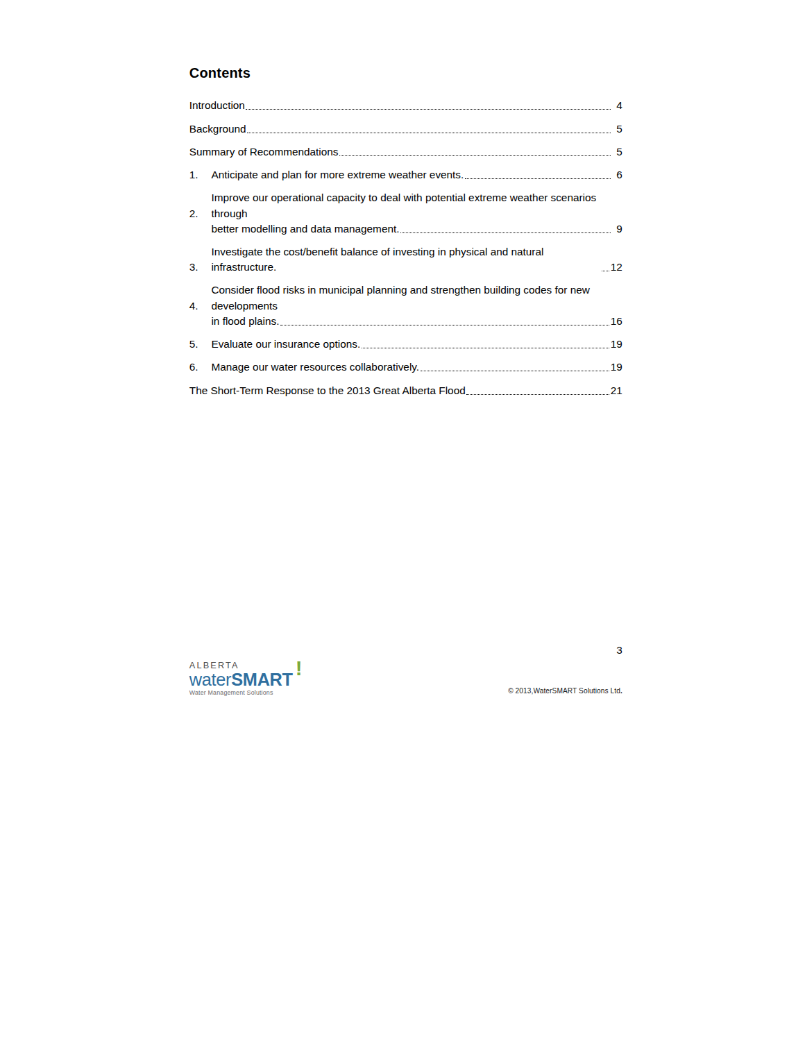Contents
Introduction 4
Background 5
Summary of Recommendations 5
1. Anticipate and plan for more extreme weather events. 6
2. Improve our operational capacity to deal with potential extreme weather scenarios through 9
better modelling and data management. 9
3. Investigate the cost/benefit balance of investing in physical and natural infrastructure. 12
4. Consider flood risks in municipal planning and strengthen building codes for new developments 16
in flood plains. 16
5. Evaluate our insurance options. 19
6. Manage our water resources collaboratively. 19
The Short-Term Response to the 2013 Great Alberta Flood 21
ALBERTA
waterSMART
Water Management Solutions
!
3
© 2013,WaterSMART Solutions Ltd.